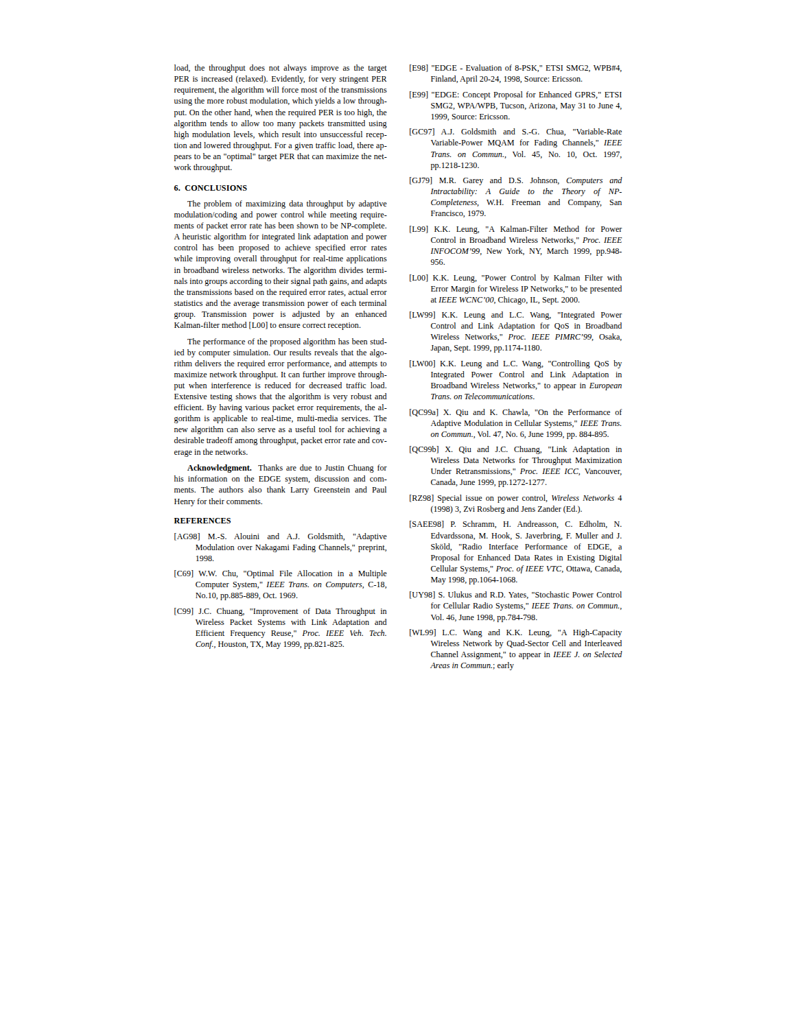load, the throughput does not always improve as the target PER is increased (relaxed). Evidently, for very stringent PER requirement, the algorithm will force most of the transmissions using the more robust modulation, which yields a low throughput. On the other hand, when the required PER is too high, the algorithm tends to allow too many packets transmitted using high modulation levels, which result into unsuccessful reception and lowered throughput. For a given traffic load, there appears to be an "optimal" target PER that can maximize the network throughput.
6. CONCLUSIONS
The problem of maximizing data throughput by adaptive modulation/coding and power control while meeting requirements of packet error rate has been shown to be NP-complete. A heuristic algorithm for integrated link adaptation and power control has been proposed to achieve specified error rates while improving overall throughput for real-time applications in broadband wireless networks. The algorithm divides terminals into groups according to their signal path gains, and adapts the transmissions based on the required error rates, actual error statistics and the average transmission power of each terminal group. Transmission power is adjusted by an enhanced Kalman-filter method [L00] to ensure correct reception.
The performance of the proposed algorithm has been studied by computer simulation. Our results reveals that the algorithm delivers the required error performance, and attempts to maximize network throughput. It can further improve throughput when interference is reduced for decreased traffic load. Extensive testing shows that the algorithm is very robust and efficient. By having various packet error requirements, the algorithm is applicable to real-time, multi-media services. The new algorithm can also serve as a useful tool for achieving a desirable tradeoff among throughput, packet error rate and coverage in the networks.
Acknowledgment. Thanks are due to Justin Chuang for his information on the EDGE system, discussion and comments. The authors also thank Larry Greenstein and Paul Henry for their comments.
REFERENCES
[AG98] M.-S. Alouini and A.J. Goldsmith, "Adaptive Modulation over Nakagami Fading Channels," preprint, 1998.
[C69] W.W. Chu, "Optimal File Allocation in a Multiple Computer System," IEEE Trans. on Computers, C-18, No.10, pp.885-889, Oct. 1969.
[C99] J.C. Chuang, "Improvement of Data Throughput in Wireless Packet Systems with Link Adaptation and Efficient Frequency Reuse," Proc. IEEE Veh. Tech. Conf., Houston, TX, May 1999, pp.821-825.
[E98] "EDGE - Evaluation of 8-PSK," ETSI SMG2, WPB#4, Finland, April 20-24, 1998, Source: Ericsson.
[E99] "EDGE: Concept Proposal for Enhanced GPRS," ETSI SMG2, WPA/WPB, Tucson, Arizona, May 31 to June 4, 1999, Source: Ericsson.
[GC97] A.J. Goldsmith and S.-G. Chua, "Variable-Rate Variable-Power MQAM for Fading Channels," IEEE Trans. on Commun., Vol. 45, No. 10, Oct. 1997, pp.1218-1230.
[GJ79] M.R. Garey and D.S. Johnson, Computers and Intractability: A Guide to the Theory of NP-Completeness, W.H. Freeman and Company, San Francisco, 1979.
[L99] K.K. Leung, "A Kalman-Filter Method for Power Control in Broadband Wireless Networks," Proc. IEEE INFOCOM’99, New York, NY, March 1999, pp.948-956.
[L00] K.K. Leung, "Power Control by Kalman Filter with Error Margin for Wireless IP Networks," to be presented at IEEE WCNC’00, Chicago, IL, Sept. 2000.
[LW99] K.K. Leung and L.C. Wang, "Integrated Power Control and Link Adaptation for QoS in Broadband Wireless Networks," Proc. IEEE PIMRC’99, Osaka, Japan, Sept. 1999, pp.1174-1180.
[LW00] K.K. Leung and L.C. Wang, "Controlling QoS by Integrated Power Control and Link Adaptation in Broadband Wireless Networks," to appear in European Trans. on Telecommunications.
[QC99a] X. Qiu and K. Chawla, "On the Performance of Adaptive Modulation in Cellular Systems," IEEE Trans. on Commun., Vol. 47, No. 6, June 1999, pp. 884-895.
[QC99b] X. Qiu and J.C. Chuang, "Link Adaptation in Wireless Data Networks for Throughput Maximization Under Retransmissions," Proc. IEEE ICC, Vancouver, Canada, June 1999, pp.1272-1277.
[RZ98] Special issue on power control, Wireless Networks 4 (1998) 3, Zvi Rosberg and Jens Zander (Ed.).
[SAEE98] P. Schramm, H. Andreasson, C. Edholm, N. Edvardssona, M. Hook, S. Javerbring, F. Muller and J. Sköld, "Radio Interface Performance of EDGE, a Proposal for Enhanced Data Rates in Existing Digital Cellular Systems," Proc. of IEEE VTC, Ottawa, Canada, May 1998, pp.1064-1068.
[UY98] S. Ulukus and R.D. Yates, "Stochastic Power Control for Cellular Radio Systems," IEEE Trans. on Commun., Vol. 46, June 1998, pp.784-798.
[WL99] L.C. Wang and K.K. Leung, "A High-Capacity Wireless Network by Quad-Sector Cell and Interleaved Channel Assignment," to appear in IEEE J. on Selected Areas in Commun.; early